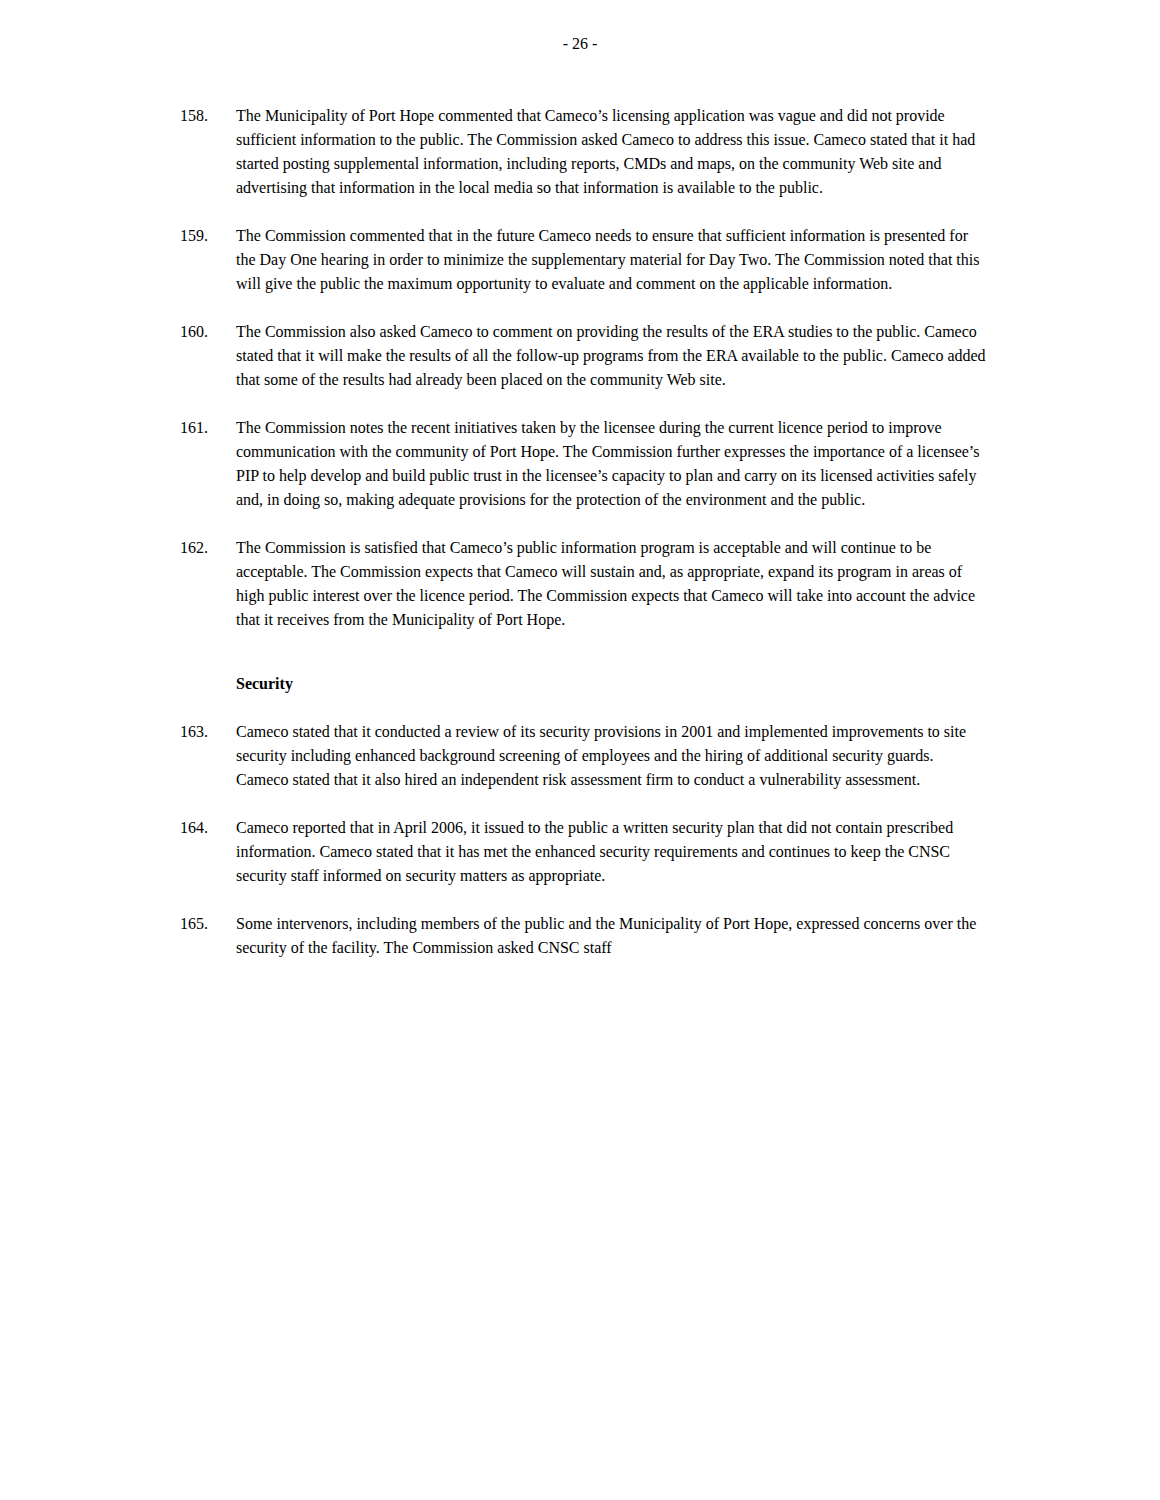- 26 -
158. The Municipality of Port Hope commented that Cameco’s licensing application was vague and did not provide sufficient information to the public. The Commission asked Cameco to address this issue. Cameco stated that it had started posting supplemental information, including reports, CMDs and maps, on the community Web site and advertising that information in the local media so that information is available to the public.
159. The Commission commented that in the future Cameco needs to ensure that sufficient information is presented for the Day One hearing in order to minimize the supplementary material for Day Two. The Commission noted that this will give the public the maximum opportunity to evaluate and comment on the applicable information.
160. The Commission also asked Cameco to comment on providing the results of the ERA studies to the public. Cameco stated that it will make the results of all the follow-up programs from the ERA available to the public. Cameco added that some of the results had already been placed on the community Web site.
161. The Commission notes the recent initiatives taken by the licensee during the current licence period to improve communication with the community of Port Hope. The Commission further expresses the importance of a licensee’s PIP to help develop and build public trust in the licensee’s capacity to plan and carry on its licensed activities safely and, in doing so, making adequate provisions for the protection of the environment and the public.
162. The Commission is satisfied that Cameco’s public information program is acceptable and will continue to be acceptable. The Commission expects that Cameco will sustain and, as appropriate, expand its program in areas of high public interest over the licence period. The Commission expects that Cameco will take into account the advice that it receives from the Municipality of Port Hope.
Security
163. Cameco stated that it conducted a review of its security provisions in 2001 and implemented improvements to site security including enhanced background screening of employees and the hiring of additional security guards. Cameco stated that it also hired an independent risk assessment firm to conduct a vulnerability assessment.
164. Cameco reported that in April 2006, it issued to the public a written security plan that did not contain prescribed information. Cameco stated that it has met the enhanced security requirements and continues to keep the CNSC security staff informed on security matters as appropriate.
165. Some intervenors, including members of the public and the Municipality of Port Hope, expressed concerns over the security of the facility. The Commission asked CNSC staff